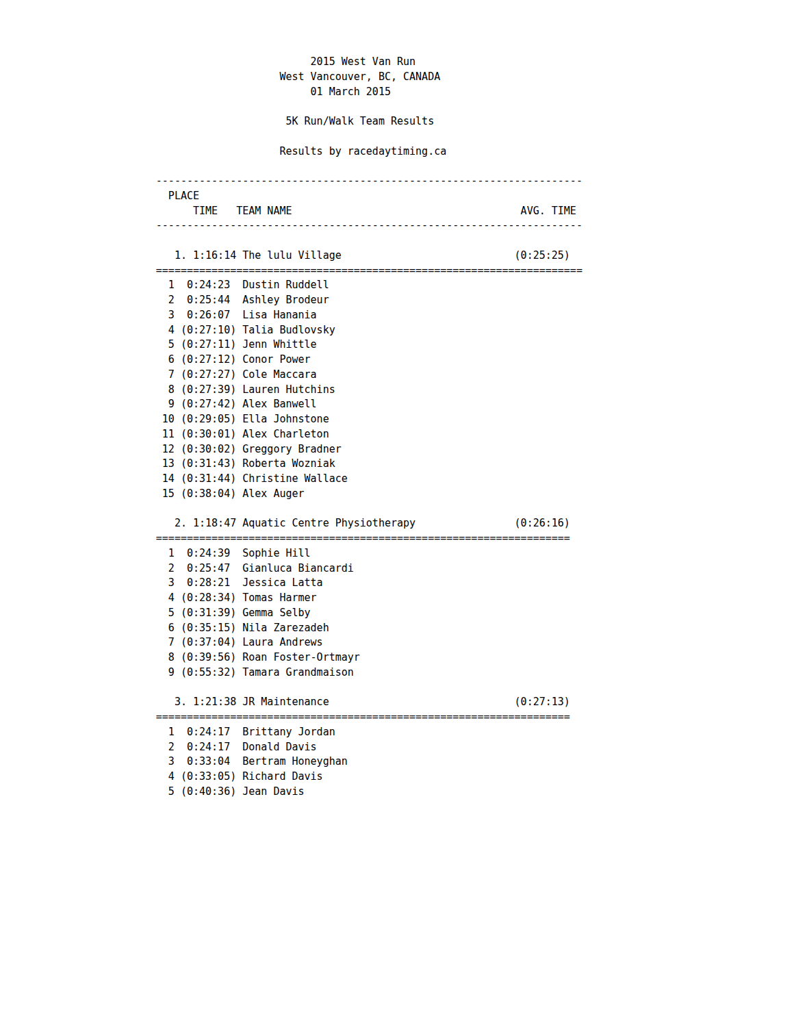2015 West Van Run
                     West Vancouver, BC, CANADA
                          01 March 2015

                      5K Run/Walk Team Results

                     Results by racedaytiming.ca

 ---------------------------------------------------------------------
   PLACE
       TIME   TEAM NAME                                     AVG. TIME
 ---------------------------------------------------------------------

    1. 1:16:14 The lulu Village                            (0:25:25)
 =====================================================================
   1  0:24:23  Dustin Ruddell
   2  0:25:44  Ashley Brodeur
   3  0:26:07  Lisa Hanania
   4 (0:27:10) Talia Budlovsky
   5 (0:27:11) Jenn Whittle
   6 (0:27:12) Conor Power
   7 (0:27:27) Cole Maccara
   8 (0:27:39) Lauren Hutchins
   9 (0:27:42) Alex Banwell
  10 (0:29:05) Ella Johnstone
  11 (0:30:01) Alex Charleton
  12 (0:30:02) Greggory Bradner
  13 (0:31:43) Roberta Wozniak
  14 (0:31:44) Christine Wallace
  15 (0:38:04) Alex Auger

    2. 1:18:47 Aquatic Centre Physiotherapy                (0:26:16)
 ===================================================================
   1  0:24:39  Sophie Hill
   2  0:25:47  Gianluca Biancardi
   3  0:28:21  Jessica Latta
   4 (0:28:34) Tomas Harmer
   5 (0:31:39) Gemma Selby
   6 (0:35:15) Nila Zarezadeh
   7 (0:37:04) Laura Andrews
   8 (0:39:56) Roan Foster-Ortmayr
   9 (0:55:32) Tamara Grandmaison

    3. 1:21:38 JR Maintenance                              (0:27:13)
 ===================================================================
   1  0:24:17  Brittany Jordan
   2  0:24:17  Donald Davis
   3  0:33:04  Bertram Honeyghan
   4 (0:33:05) Richard Davis
   5 (0:40:36) Jean Davis